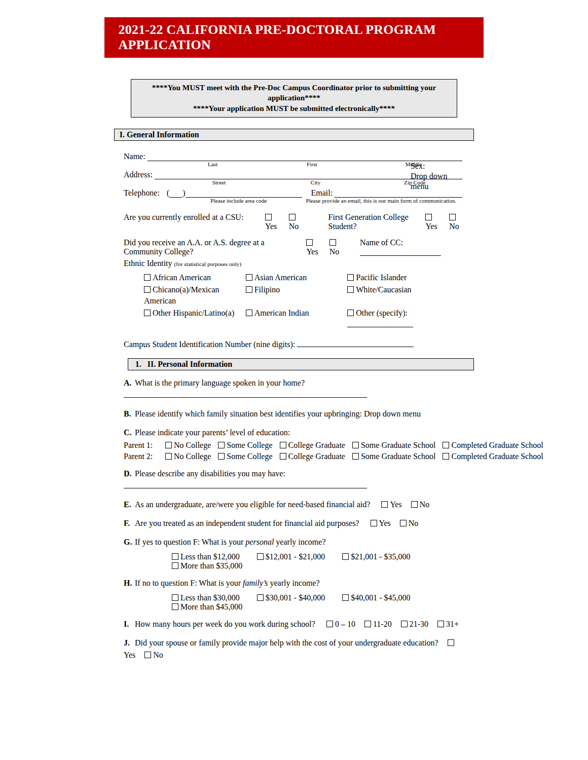2021-22 CALIFORNIA PRE-DOCTORAL PROGRAM APPLICATION
****You MUST meet with the Pre-Doc Campus Coordinator prior to submitting your application****
****Your application MUST be submitted electronically****
I. General Information
Sex:
Drop down
menu
Name:
Last First Middle
Address:
Street City Zip Code
Telephone: ( ) Email:
Please include area code Please provide an email, this is our main form of communication.
Are you currently enrolled at a CSU: Yes No First Generation College Student? Yes No
Did you receive an A.A. or A.S. degree at a Community College? Yes No Name of CC:
Ethnic Identity (for statistical purposes only)
African American
Asian American
Pacific Islander
Chicano(a)/Mexican American
Filipino
White/Caucasian
Other Hispanic/Latino(a)
American Indian
Other (specify):
Campus Student Identification Number (nine digits):
1. II. Personal Information
A. What is the primary language spoken in your home?
B. Please identify which family situation best identifies your upbringing: Drop down menu
C. Please indicate your parents’ level of education:
Parent 1: No College Some College College Graduate Some Graduate School Completed Graduate School
Parent 2: No College Some College College Graduate Some Graduate School Completed Graduate School
D. Please describe any disabilities you may have:
E. As an undergraduate, are/were you eligible for need-based financial aid? Yes No
F. Are you treated as an independent student for financial aid purposes? Yes No
G. If yes to question F: What is your personal yearly income?
Less than $12,000 $12,001 - $21,000 $21,001 - $35,000 More than $35,000
H. If no to question F: What is your family’s yearly income?
Less than $30,000 $30,001 - $40,000 $40,001 - $45,000 More than $45,000
I. How many hours per week do you work during school? 0 – 10 11-20 21-30 31+
J. Did your spouse or family provide major help with the cost of your undergraduate education? Yes No